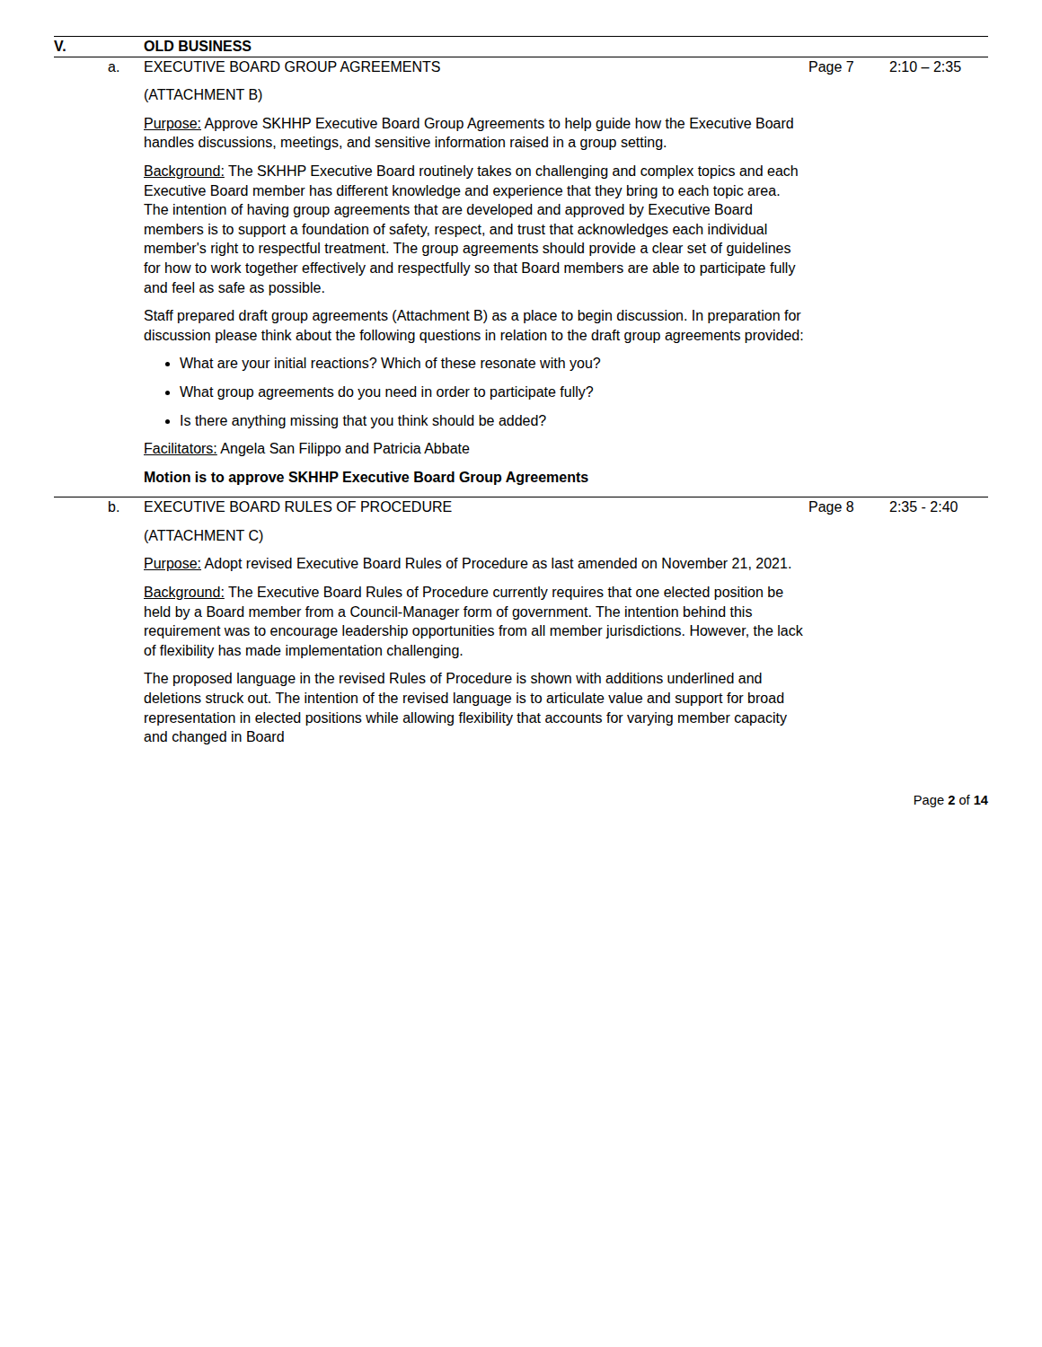| V. | | OLD BUSINESS | | |
| | a. | EXECUTIVE BOARD GROUP AGREEMENTS (ATTACHMENT B) Purpose: Approve SKHHP Executive Board Group Agreements to help guide how the Executive Board handles discussions, meetings, and sensitive information raised in a group setting. Background: The SKHHP Executive Board routinely takes on challenging and complex topics and each Executive Board member has different knowledge and experience that they bring to each topic area. The intention of having group agreements that are developed and approved by Executive Board members is to support a foundation of safety, respect, and trust that acknowledges each individual member's right to respectful treatment. The group agreements should provide a clear set of guidelines for how to work together effectively and respectfully so that Board members are able to participate fully and feel as safe as possible. Staff prepared draft group agreements (Attachment B) as a place to begin discussion. In preparation for discussion please think about the following questions in relation to the draft group agreements provided: What are your initial reactions? Which of these resonate with you? What group agreements do you need in order to participate fully? Is there anything missing that you think should be added? Facilitators: Angela San Filippo and Patricia Abbate Motion is to approve SKHHP Executive Board Group Agreements | Page 7 | 2:10 – 2:35 |
| | b. | EXECUTIVE BOARD RULES OF PROCEDURE (ATTACHMENT C) Purpose: Adopt revised Executive Board Rules of Procedure as last amended on November 21, 2021. Background: The Executive Board Rules of Procedure currently requires that one elected position be held by a Board member from a Council-Manager form of government. The intention behind this requirement was to encourage leadership opportunities from all member jurisdictions. However, the lack of flexibility has made implementation challenging. The proposed language in the revised Rules of Procedure is shown with additions underlined and deletions struck out. The intention of the revised language is to articulate value and support for broad representation in elected positions while allowing flexibility that accounts for varying member capacity and changed in Board | Page 8 | 2:35 - 2:40 |
Page 2 of 14